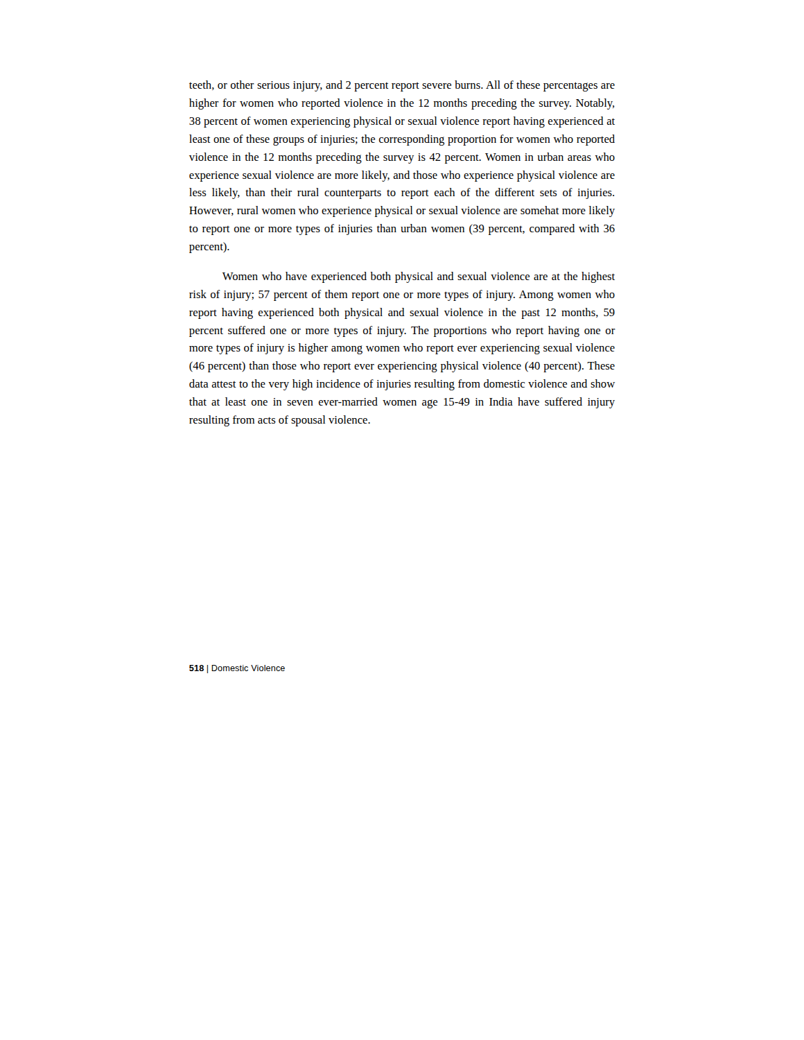teeth, or other serious injury, and 2 percent report severe burns. All of these percentages are higher for women who reported violence in the 12 months preceding the survey. Notably, 38 percent of women experiencing physical or sexual violence report having experienced at least one of these groups of injuries; the corresponding proportion for women who reported violence in the 12 months preceding the survey is 42 percent. Women in urban areas who experience sexual violence are more likely, and those who experience physical violence are less likely, than their rural counterparts to report each of the different sets of injuries. However, rural women who experience physical or sexual violence are somehat more likely to report one or more types of injuries than urban women (39 percent, compared with 36 percent).
Women who have experienced both physical and sexual violence are at the highest risk of injury; 57 percent of them report one or more types of injury. Among women who report having experienced both physical and sexual violence in the past 12 months, 59 percent suffered one or more types of injury. The proportions who report having one or more types of injury is higher among women who report ever experiencing sexual violence (46 percent) than those who report ever experiencing physical violence (40 percent). These data attest to the very high incidence of injuries resulting from domestic violence and show that at least one in seven ever-married women age 15-49 in India have suffered injury resulting from acts of spousal violence.
518|Domestic Violence